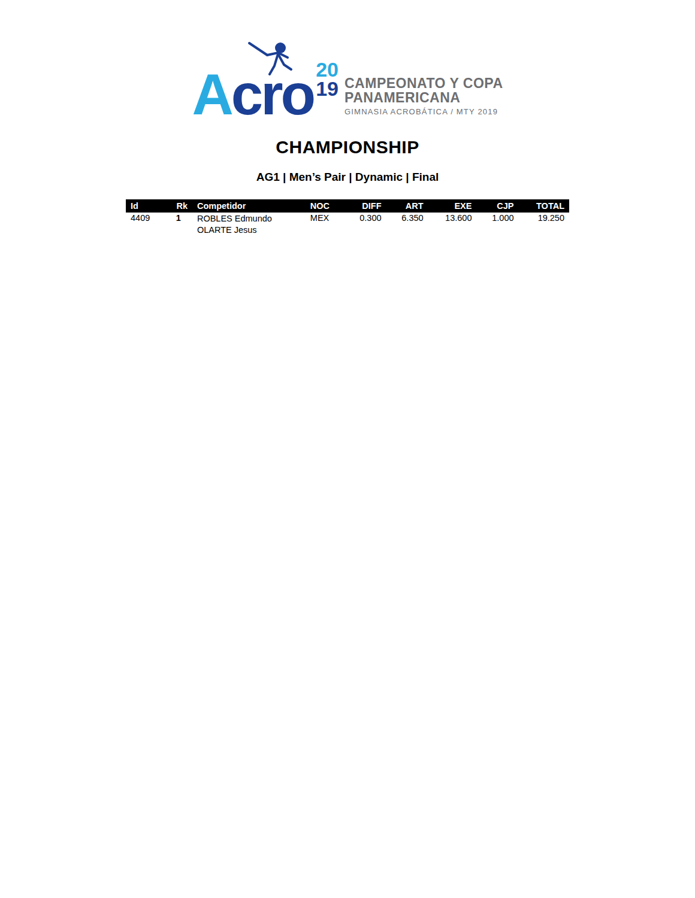Acro 20
19
CAMPEONATO Y COPA
PANAMERICANA
GIMNASIA ACROBÁTICA / MTY 2019
CHAMPIONSHIP
AG1 | Men’s Pair | Dynamic | Final
| Id | Rk | Competidor | NOC | DIFF | ART | EXE | CJP | TOTAL |
| --- | --- | --- | --- | --- | --- | --- | --- | --- |
| 4409 | 1 | ROBLES Edmundo OLARTE Jesus | MEX | 0.300 | 6.350 | 13.600 | 1.000 | 19.250 |